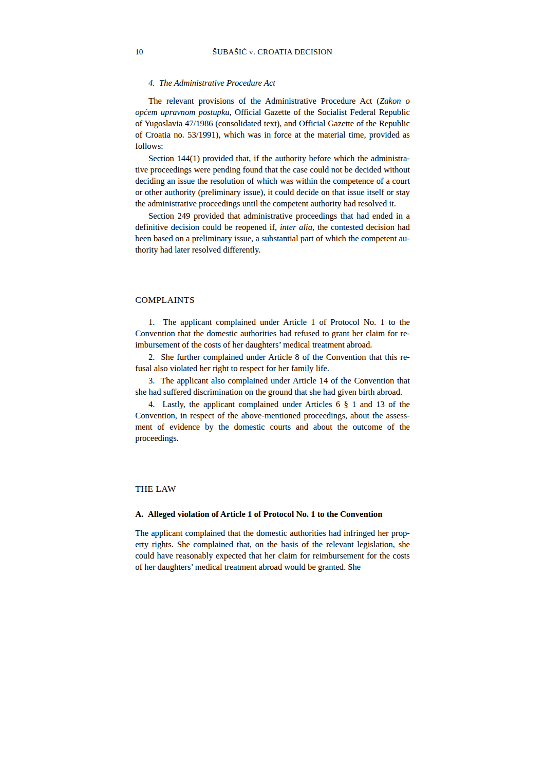10
ŠUBAŠIĆ v. CROATIA DECISION
4. The Administrative Procedure Act
The relevant provisions of the Administrative Procedure Act (Zakon o općem upravnom postupku, Official Gazette of the Socialist Federal Republic of Yugoslavia 47/1986 (consolidated text), and Official Gazette of the Republic of Croatia no. 53/1991), which was in force at the material time, provided as follows:
Section 144(1) provided that, if the authority before which the administrative proceedings were pending found that the case could not be decided without deciding an issue the resolution of which was within the competence of a court or other authority (preliminary issue), it could decide on that issue itself or stay the administrative proceedings until the competent authority had resolved it.
Section 249 provided that administrative proceedings that had ended in a definitive decision could be reopened if, inter alia, the contested decision had been based on a preliminary issue, a substantial part of which the competent authority had later resolved differently.
COMPLAINTS
1. The applicant complained under Article 1 of Protocol No. 1 to the Convention that the domestic authorities had refused to grant her claim for reimbursement of the costs of her daughters’ medical treatment abroad.
2. She further complained under Article 8 of the Convention that this refusal also violated her right to respect for her family life.
3. The applicant also complained under Article 14 of the Convention that she had suffered discrimination on the ground that she had given birth abroad.
4. Lastly, the applicant complained under Articles 6 § 1 and 13 of the Convention, in respect of the above-mentioned proceedings, about the assessment of evidence by the domestic courts and about the outcome of the proceedings.
THE LAW
A. Alleged violation of Article 1 of Protocol No. 1 to the Convention
The applicant complained that the domestic authorities had infringed her property rights. She complained that, on the basis of the relevant legislation, she could have reasonably expected that her claim for reimbursement for the costs of her daughters’ medical treatment abroad would be granted. She